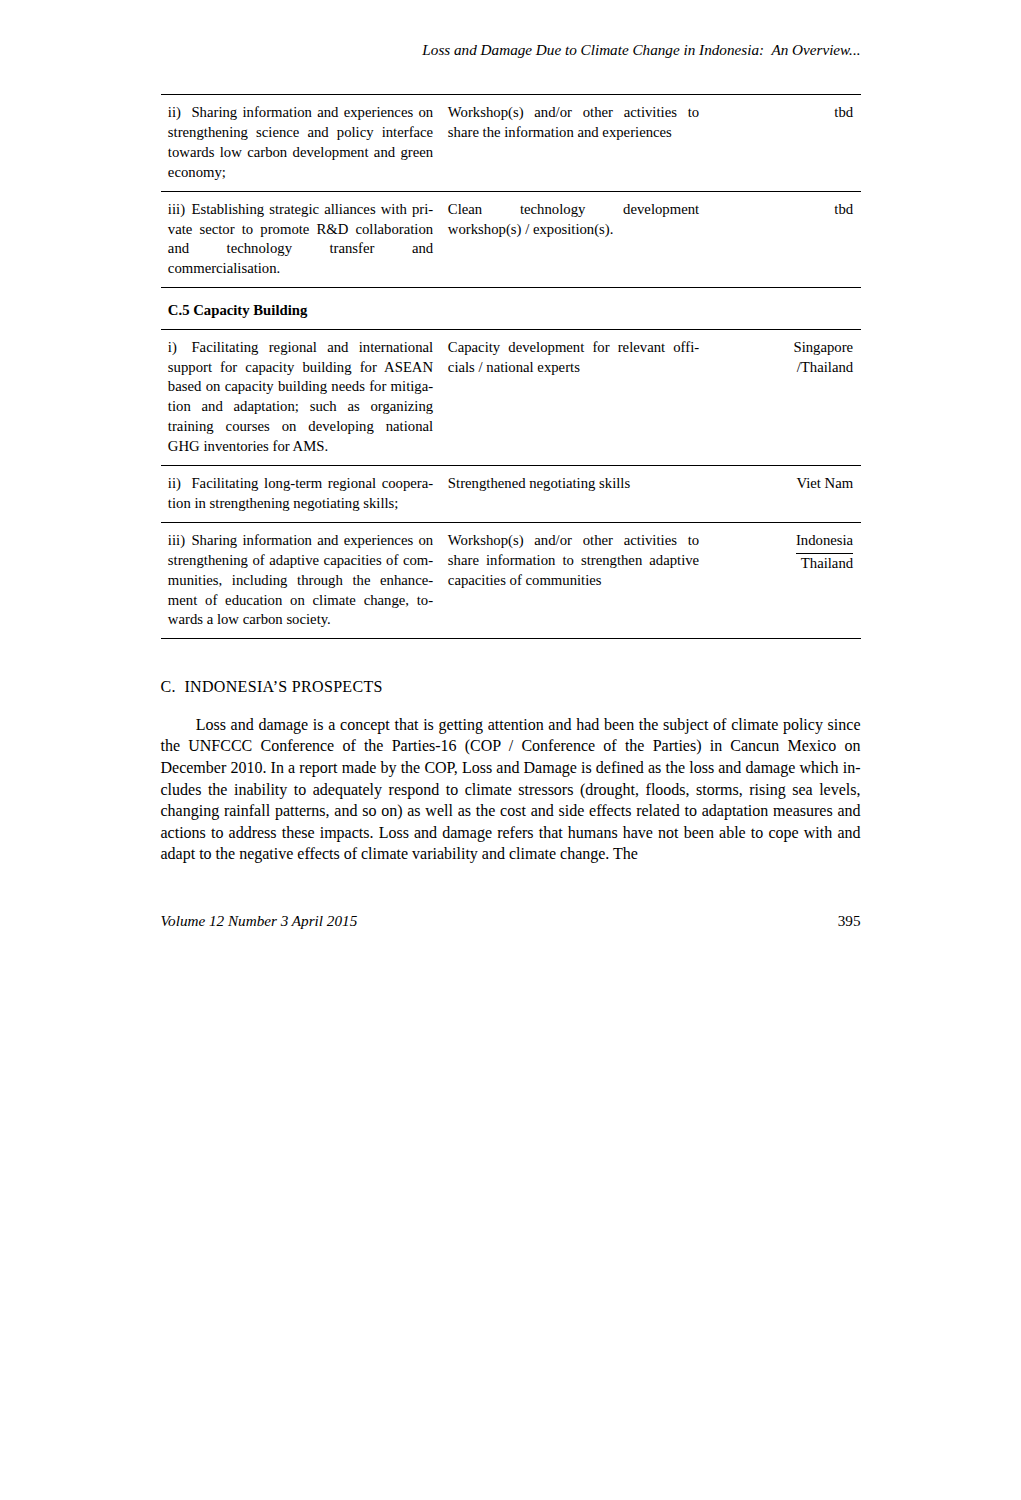Loss and Damage Due to Climate Change in Indonesia: An Overview...
| ii) Sharing information and experiences on strengthening science and policy interface towards low carbon development and green economy; | Workshop(s) and/or other activities to share the information and experiences | tbd |
| iii) Establishing strategic alliances with private sector to promote R&D collaboration and technology transfer and commercialisation. | Clean technology development workshop(s) / exposition(s). | tbd |
| C.5 Capacity Building |
| i) Facilitating regional and international support for capacity building for ASEAN based on capacity building needs for mitigation and adaptation; such as organizing training courses on developing national GHG inventories for AMS. | Capacity development for relevant officials / national experts | Singapore /Thailand |
| ii) Facilitating long-term regional cooperation in strengthening negotiating skills; | Strengthened negotiating skills | Viet Nam |
| iii) Sharing information and experiences on strengthening of adaptive capacities of communities, including through the enhancement of education on climate change, towards a low carbon society. | Workshop(s) and/or other activities to share information to strengthen adaptive capacities of communities | Indonesia Thailand |
C. INDONESIA’S PROSPECTS
Loss and damage is a concept that is getting attention and had been the subject of climate policy since the UNFCCC Conference of the Parties-16 (COP / Conference of the Parties) in Cancun Mexico on December 2010. In a report made by the COP, Loss and Damage is defined as the loss and damage which includes the inability to adequately respond to climate stressors (drought, floods, storms, rising sea levels, changing rainfall patterns, and so on) as well as the cost and side effects related to adaptation measures and actions to address these impacts. Loss and damage refers that humans have not been able to cope with and adapt to the negative effects of climate variability and climate change. The
Volume 12 Number 3 April 2015 395